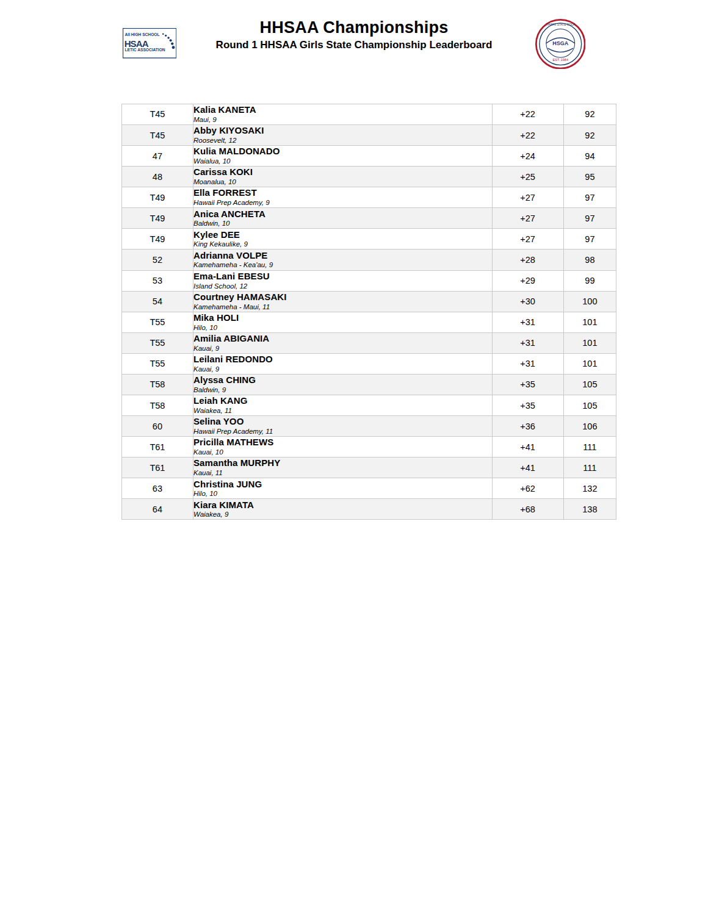AII HIGH SCHOOL LETIC ASSOCIATION HSAA
HHSAA Championships
Round 1 HHSAA Girls State Championship Leaderboard
HSGA EST. 1984 HAWAII STATE GOLF
| T45 | Kalia KANETA Maui, 9 | +22 | 92 |
| T45 | Abby KIYOSAKI Roosevelt, 12 | +22 | 92 |
| 47 | Kulia MALDONADO Waialua, 10 | +24 | 94 |
| 48 | Carissa KOKI Moanalua, 10 | +25 | 95 |
| T49 | Ella FORREST Hawaii Prep Academy, 9 | +27 | 97 |
| T49 | Anica ANCHETA Baldwin, 10 | +27 | 97 |
| T49 | Kylee DEE King Kekaulike, 9 | +27 | 97 |
| 52 | Adrianna VOLPE Kamehameha - Kea'au, 9 | +28 | 98 |
| 53 | Ema-Lani EBESU Island School, 12 | +29 | 99 |
| 54 | Courtney HAMASAKI Kamehameha - Maui, 11 | +30 | 100 |
| T55 | Mika HOLI Hilo, 10 | +31 | 101 |
| T55 | Amilia ABIGANIA Kauai, 9 | +31 | 101 |
| T55 | Leilani REDONDO Kauai, 9 | +31 | 101 |
| T58 | Alyssa CHING Baldwin, 9 | +35 | 105 |
| T58 | Leiah KANG Waiakea, 11 | +35 | 105 |
| 60 | Selina YOO Hawaii Prep Academy, 11 | +36 | 106 |
| T61 | Pricilla MATHEWS Kauai, 10 | +41 | 111 |
| T61 | Samantha MURPHY Kauai, 11 | +41 | 111 |
| 63 | Christina JUNG Hilo, 10 | +62 | 132 |
| 64 | Kiara KIMATA Waiakea, 9 | +68 | 138 |